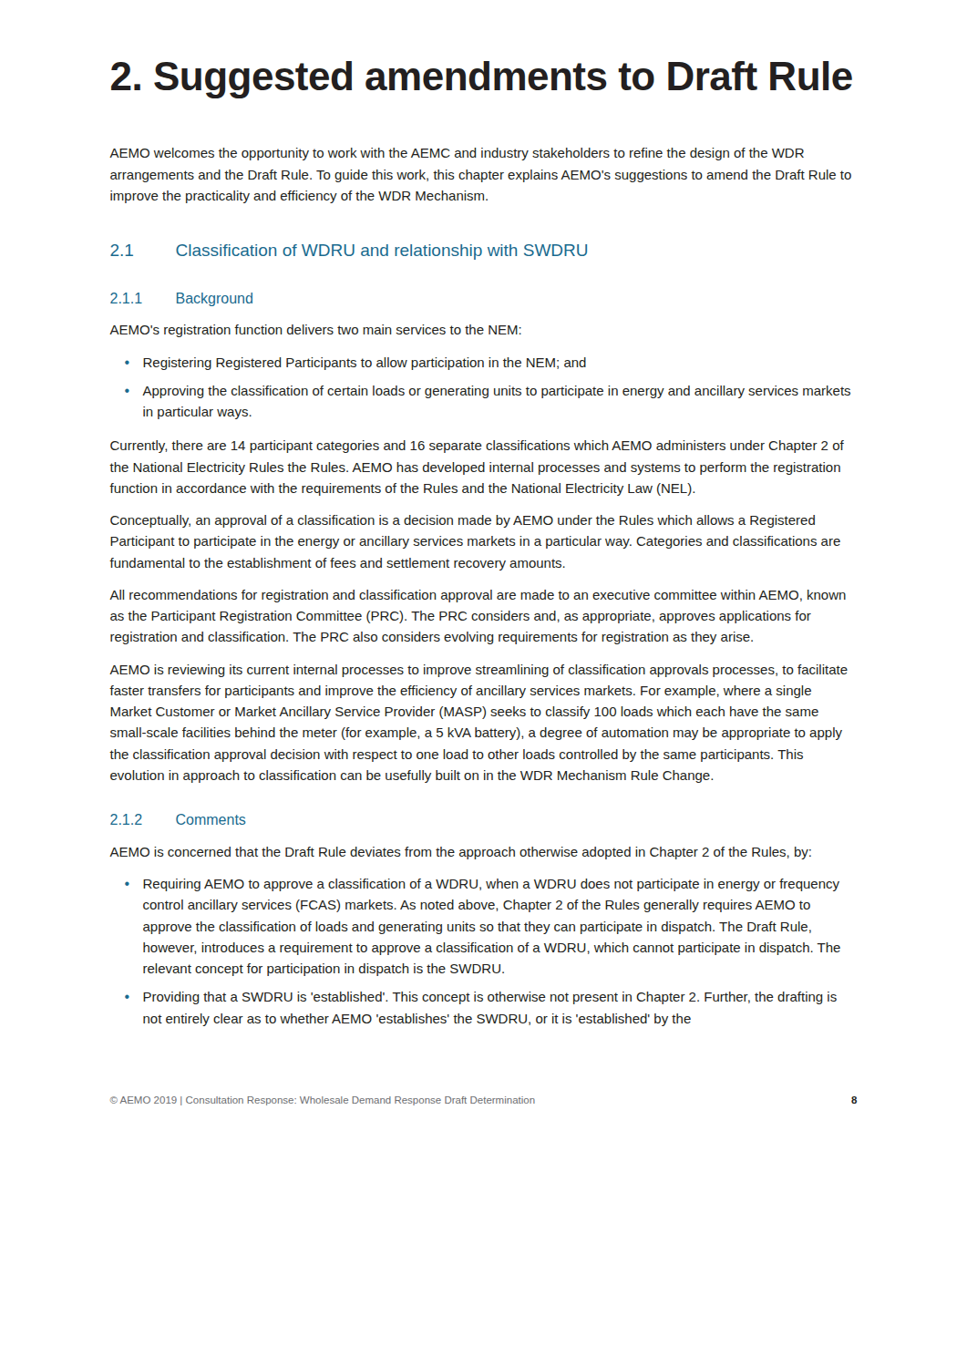2. Suggested amendments to Draft Rule
AEMO welcomes the opportunity to work with the AEMC and industry stakeholders to refine the design of the WDR arrangements and the Draft Rule. To guide this work, this chapter explains AEMO's suggestions to amend the Draft Rule to improve the practicality and efficiency of the WDR Mechanism.
2.1 Classification of WDRU and relationship with SWDRU
2.1.1 Background
AEMO's registration function delivers two main services to the NEM:
Registering Registered Participants to allow participation in the NEM; and
Approving the classification of certain loads or generating units to participate in energy and ancillary services markets in particular ways.
Currently, there are 14 participant categories and 16 separate classifications which AEMO administers under Chapter 2 of the National Electricity Rules the Rules. AEMO has developed internal processes and systems to perform the registration function in accordance with the requirements of the Rules and the National Electricity Law (NEL).
Conceptually, an approval of a classification is a decision made by AEMO under the Rules which allows a Registered Participant to participate in the energy or ancillary services markets in a particular way. Categories and classifications are fundamental to the establishment of fees and settlement recovery amounts.
All recommendations for registration and classification approval are made to an executive committee within AEMO, known as the Participant Registration Committee (PRC). The PRC considers and, as appropriate, approves applications for registration and classification. The PRC also considers evolving requirements for registration as they arise.
AEMO is reviewing its current internal processes to improve streamlining of classification approvals processes, to facilitate faster transfers for participants and improve the efficiency of ancillary services markets. For example, where a single Market Customer or Market Ancillary Service Provider (MASP) seeks to classify 100 loads which each have the same small-scale facilities behind the meter (for example, a 5 kVA battery), a degree of automation may be appropriate to apply the classification approval decision with respect to one load to other loads controlled by the same participants. This evolution in approach to classification can be usefully built on in the WDR Mechanism Rule Change.
2.1.2 Comments
AEMO is concerned that the Draft Rule deviates from the approach otherwise adopted in Chapter 2 of the Rules, by:
Requiring AEMO to approve a classification of a WDRU, when a WDRU does not participate in energy or frequency control ancillary services (FCAS) markets. As noted above, Chapter 2 of the Rules generally requires AEMO to approve the classification of loads and generating units so that they can participate in dispatch. The Draft Rule, however, introduces a requirement to approve a classification of a WDRU, which cannot participate in dispatch. The relevant concept for participation in dispatch is the SWDRU.
Providing that a SWDRU is 'established'. This concept is otherwise not present in Chapter 2. Further, the drafting is not entirely clear as to whether AEMO 'establishes' the SWDRU, or it is 'established' by the
© AEMO 2019 | Consultation Response: Wholesale Demand Response Draft Determination 8